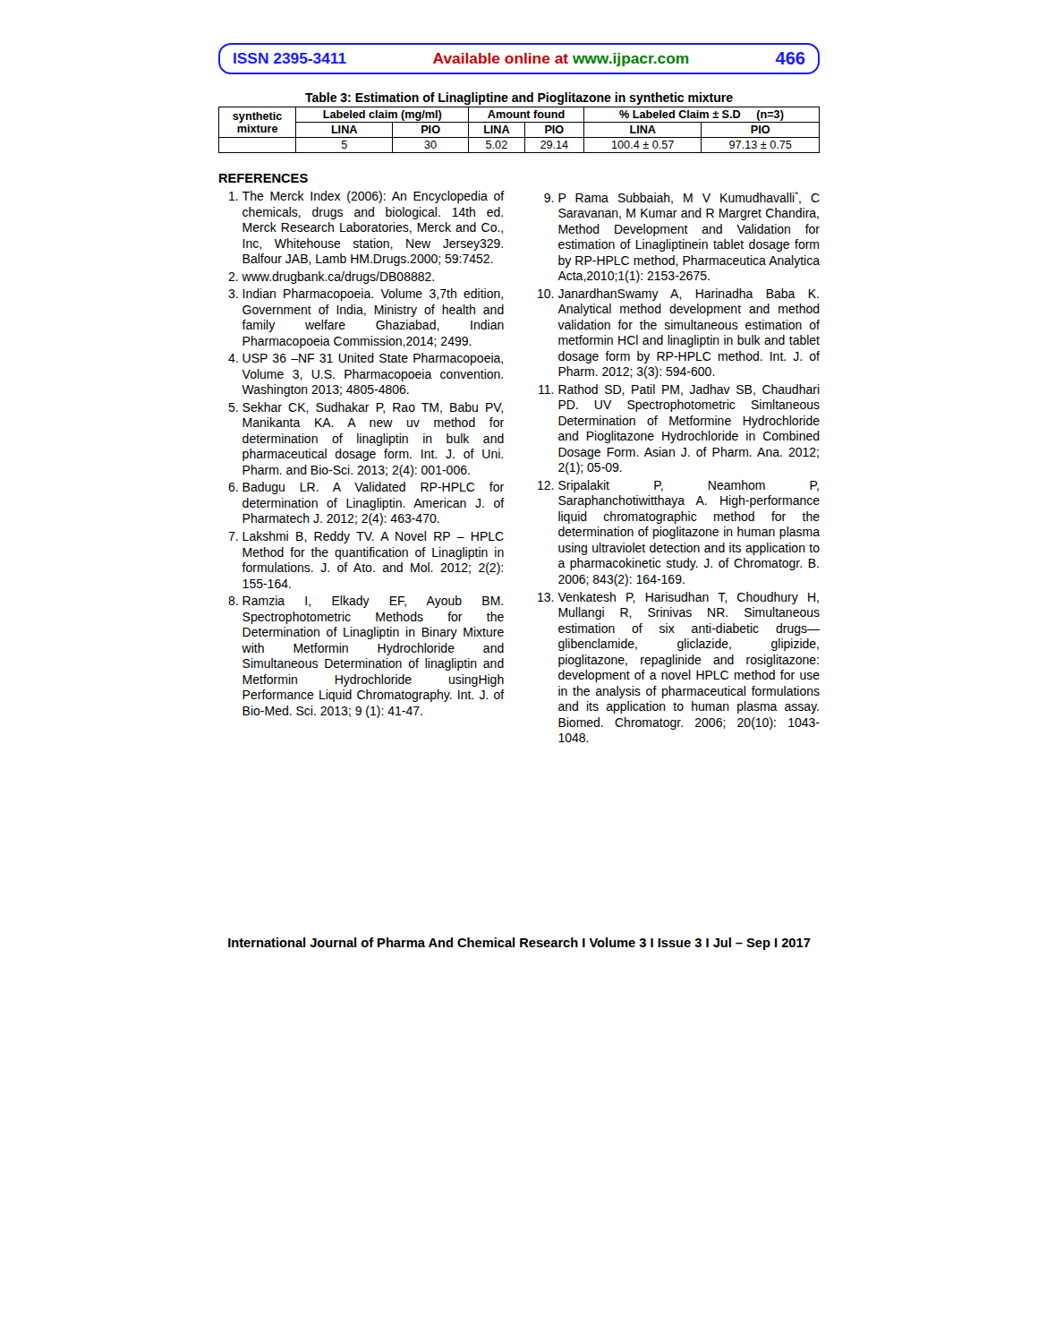ISSN 2395-3411 Available online at www.ijpacr.com 466
Table 3: Estimation of Linagliptine and Pioglitazone in synthetic mixture
| synthetic mixture | Labeled claim (mg/ml) | Amount found | % Labeled Claim ± S.D (n=3) |
| --- | --- | --- | --- |
| LINA | PIO | LINA | PIO | LINA | PIO |
| | 5 | 30 | 5.02 | 29.14 | 100.4 ± 0.57 | 97.13 ± 0.75 |
REFERENCES
The Merck Index (2006): An Encyclopedia of chemicals, drugs and biological. 14th ed. Merck Research Laboratories, Merck and Co., Inc, Whitehouse station, New Jersey329. Balfour JAB, Lamb HM.Drugs.2000; 59:7452.
www.drugbank.ca/drugs/DB08882.
Indian Pharmacopoeia. Volume 3,7th edition, Government of India, Ministry of health and family welfare Ghaziabad, Indian Pharmacopoeia Commission,2014; 2499.
USP 36 –NF 31 United State Pharmacopoeia, Volume 3, U.S. Pharmacopoeia convention. Washington 2013; 4805-4806.
Sekhar CK, Sudhakar P, Rao TM, Babu PV, Manikanta KA. A new uv method for determination of linagliptin in bulk and pharmaceutical dosage form. Int. J. of Uni. Pharm. and Bio-Sci. 2013; 2(4): 001-006.
Badugu LR. A Validated RP-HPLC for determination of Linagliptin. American J. of Pharmatech J. 2012; 2(4): 463-470.
Lakshmi B, Reddy TV. A Novel RP – HPLC Method for the quantification of Linagliptin in formulations. J. of Ato. and Mol. 2012; 2(2): 155-164.
Ramzia I, Elkady EF, Ayoub BM. Spectrophotometric Methods for the Determination of Linagliptin in Binary Mixture with Metformin Hydrochloride and Simultaneous Determination of linagliptin and Metformin Hydrochloride usingHigh Performance Liquid Chromatography. Int. J. of Bio-Med. Sci. 2013; 9 (1): 41-47.
P Rama Subbaiah, M V Kumudhavalli*, C Saravanan, M Kumar and R Margret Chandira, Method Development and Validation for estimation of Linagliptinein tablet dosage form by RP-HPLC method, Pharmaceutica Analytica Acta,2010;1(1): 2153-2675.
JanardhanSwamy A, Harinadha Baba K. Analytical method development and method validation for the simultaneous estimation of metformin HCl and linagliptin in bulk and tablet dosage form by RP-HPLC method. Int. J. of Pharm. 2012; 3(3): 594-600.
Rathod SD, Patil PM, Jadhav SB, Chaudhari PD. UV Spectrophotometric Simltaneous Determination of Metformine Hydrochloride and Pioglitazone Hydrochloride in Combined Dosage Form. Asian J. of Pharm. Ana. 2012; 2(1); 05-09.
Sripalakit P, Neamhom P, Saraphanchotiwitthaya A. High-performance liquid chromatographic method for the determination of pioglitazone in human plasma using ultraviolet detection and its application to a pharmacokinetic study. J. of Chromatogr. B. 2006; 843(2): 164-169.
Venkatesh P, Harisudhan T, Choudhury H, Mullangi R, Srinivas NR. Simultaneous estimation of six anti-diabetic drugs—glibenclamide, gliclazide, glipizide, pioglitazone, repaglinide and rosiglitazone: development of a novel HPLC method for use in the analysis of pharmaceutical formulations and its application to human plasma assay. Biomed. Chromatogr. 2006; 20(10): 1043-1048.
International Journal of Pharma And Chemical Research I Volume 3 I Issue 3 I Jul – Sep I 2017